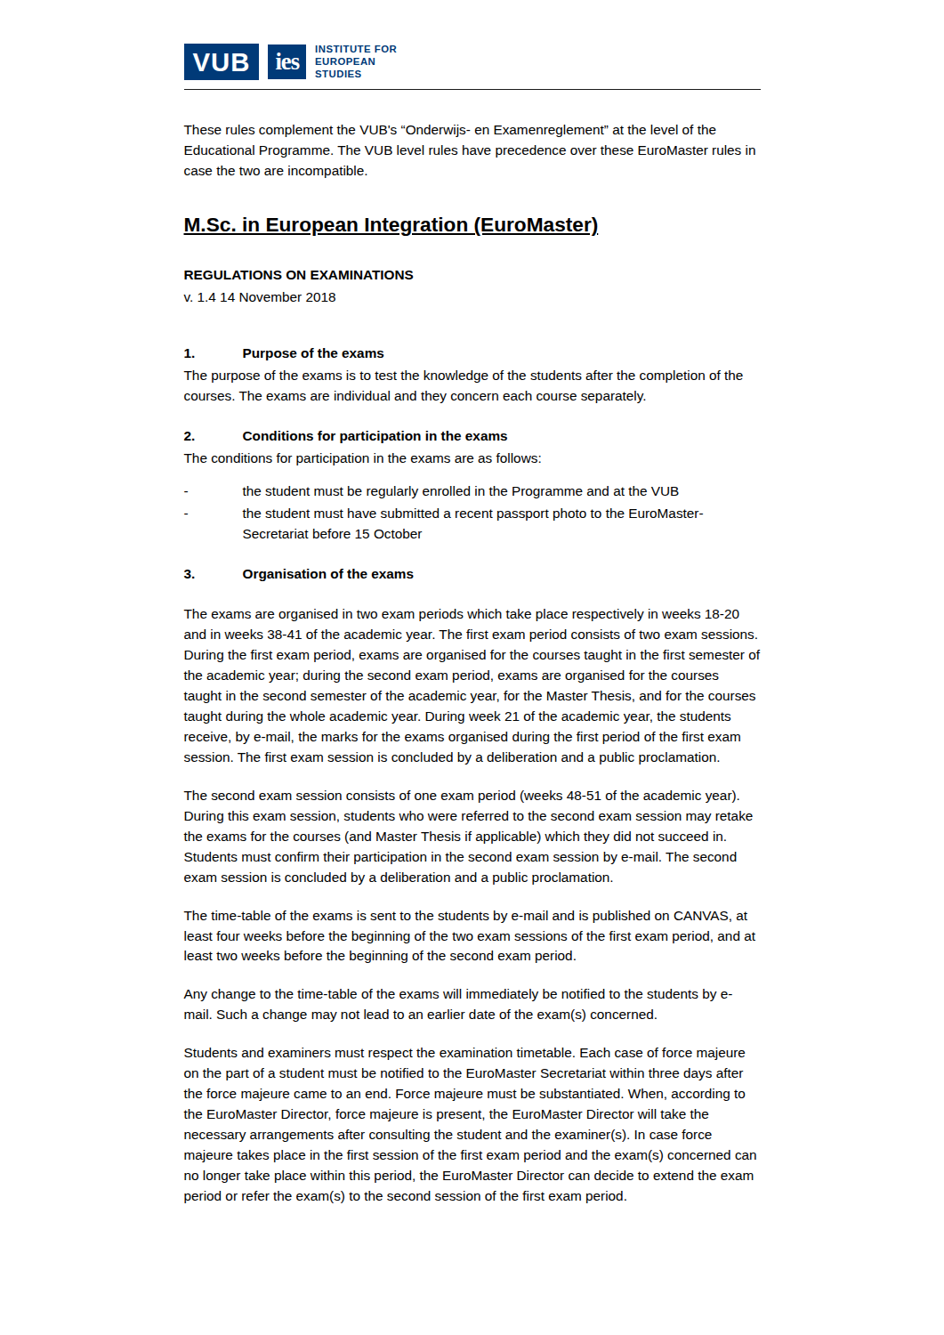VUB ies Institute for
European
Studies
These rules complement the VUB's “Onderwijs- en Examenreglement” at the level of the Educational Programme. The VUB level rules have precedence over these EuroMaster rules in case the two are incompatible.
M.Sc. in European Integration (EuroMaster)
REGULATIONS ON EXAMINATIONS
v. 1.4 14 November 2018
1. Purpose of the exams
The purpose of the exams is to test the knowledge of the students after the completion of the courses. The exams are individual and they concern each course separately.
2. Conditions for participation in the exams
The conditions for participation in the exams are as follows:
-the student must be regularly enrolled in the Programme and at the VUB
-the student must have submitted a recent passport photo to the EuroMaster-Secretariat before 15 October
3. Organisation of the exams
The exams are organised in two exam periods which take place respectively in weeks 18-20 and in weeks 38-41 of the academic year. The first exam period consists of two exam sessions. During the first exam period, exams are organised for the courses taught in the first semester of the academic year; during the second exam period, exams are organised for the courses taught in the second semester of the academic year, for the Master Thesis, and for the courses taught during the whole academic year. During week 21 of the academic year, the students receive, by e-mail, the marks for the exams organised during the first period of the first exam session. The first exam session is concluded by a deliberation and a public proclamation.
The second exam session consists of one exam period (weeks 48-51 of the academic year). During this exam session, students who were referred to the second exam session may retake the exams for the courses (and Master Thesis if applicable) which they did not succeed in. Students must confirm their participation in the second exam session by e-mail. The second exam session is concluded by a deliberation and a public proclamation.
The time-table of the exams is sent to the students by e-mail and is published on CANVAS, at least four weeks before the beginning of the two exam sessions of the first exam period, and at least two weeks before the beginning of the second exam period.
Any change to the time-table of the exams will immediately be notified to the students by e-mail. Such a change may not lead to an earlier date of the exam(s) concerned.
Students and examiners must respect the examination timetable. Each case of force majeure on the part of a student must be notified to the EuroMaster Secretariat within three days after the force majeure came to an end. Force majeure must be substantiated. When, according to the EuroMaster Director, force majeure is present, the EuroMaster Director will take the necessary arrangements after consulting the student and the examiner(s). In case force majeure takes place in the first session of the first exam period and the exam(s) concerned can no longer take place within this period, the EuroMaster Director can decide to extend the exam period or refer the exam(s) to the second session of the first exam period.